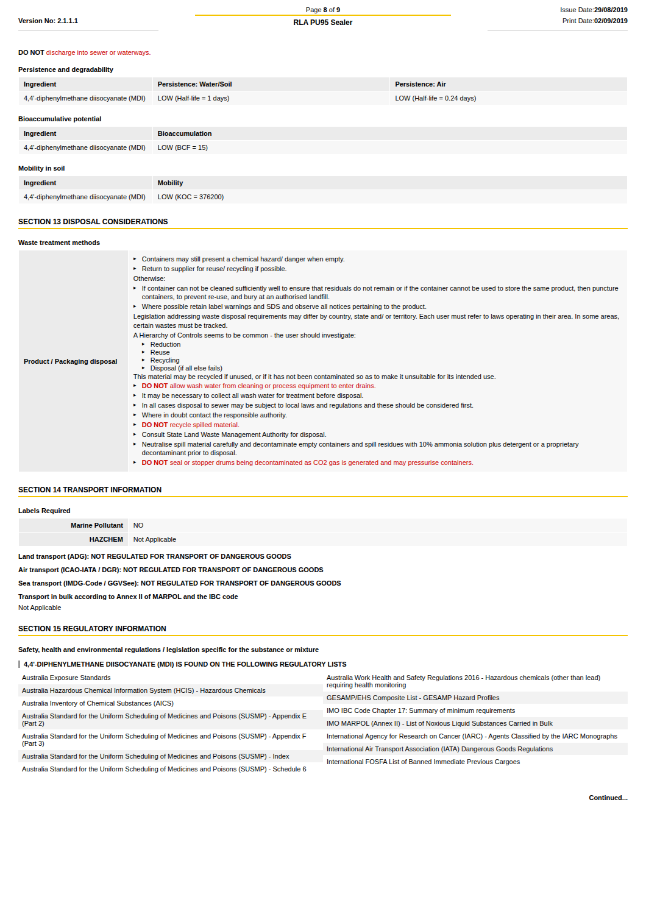Version No: 2.1.1.1
Page 8 of 9
RLA PU95 Sealer
Issue Date:29/08/2019
Print Date:02/09/2019
DO NOT discharge into sewer or waterways.
Persistence and degradability
| Ingredient | Persistence: Water/Soil | Persistence: Air |
| --- | --- | --- |
| 4,4'-diphenylmethane diisocyanate (MDI) | LOW (Half-life = 1 days) | LOW (Half-life = 0.24 days) |
Bioaccumulative potential
| Ingredient | Bioaccumulation |
| --- | --- |
| 4,4'-diphenylmethane diisocyanate (MDI) | LOW (BCF = 15) |
Mobility in soil
| Ingredient | Mobility |
| --- | --- |
| 4,4'-diphenylmethane diisocyanate (MDI) | LOW (KOC = 376200) |
SECTION 13 DISPOSAL CONSIDERATIONS
Waste treatment methods
| Product / Packaging disposal | Containers may still present a chemical hazard/ danger when empty. Return to supplier for reuse/ recycling if possible. Otherwise: If container can not be cleaned sufficiently well to ensure that residuals do not remain or if the container cannot be used to store the same product, then puncture containers, to prevent re-use, and bury at an authorised landfill. Where possible retain label warnings and SDS and observe all notices pertaining to the product. Legislation addressing waste disposal requirements may differ by country, state and/ or territory. Each user must refer to laws operating in their area. In some areas, certain wastes must be tracked. A Hierarchy of Controls seems to be common - the user should investigate: Reduction Reuse Recycling Disposal (if all else fails) This material may be recycled if unused, or if it has not been contaminated so as to make it unsuitable for its intended use. DO NOT allow wash water from cleaning or process equipment to enter drains. It may be necessary to collect all wash water for treatment before disposal. In all cases disposal to sewer may be subject to local laws and regulations and these should be considered first. Where in doubt contact the responsible authority. DO NOT recycle spilled material. Consult State Land Waste Management Authority for disposal. Neutralise spill material carefully and decontaminate empty containers and spill residues with 10% ammonia solution plus detergent or a proprietary decontaminant prior to disposal. DO NOT seal or stopper drums being decontaminated as CO2 gas is generated and may pressurise containers. |
SECTION 14 TRANSPORT INFORMATION
Labels Required
| Marine Pollutant | NO |
| HAZCHEM | Not Applicable |
Land transport (ADG): NOT REGULATED FOR TRANSPORT OF DANGEROUS GOODS
Air transport (ICAO-IATA / DGR): NOT REGULATED FOR TRANSPORT OF DANGEROUS GOODS
Sea transport (IMDG-Code / GGVSee): NOT REGULATED FOR TRANSPORT OF DANGEROUS GOODS
Transport in bulk according to Annex II of MARPOL and the IBC code
Not Applicable
SECTION 15 REGULATORY INFORMATION
Safety, health and environmental regulations / legislation specific for the substance or mixture
4,4'-DIPHENYLMETHANE DIISOCYANATE (MDI) IS FOUND ON THE FOLLOWING REGULATORY LISTS
| Australia Exposure Standards Australia Hazardous Chemical Information System (HCIS) - Hazardous Chemicals Australia Inventory of Chemical Substances (AICS) Australia Standard for the Uniform Scheduling of Medicines and Poisons (SUSMP) - Appendix E (Part 2) Australia Standard for the Uniform Scheduling of Medicines and Poisons (SUSMP) - Appendix F (Part 3) Australia Standard for the Uniform Scheduling of Medicines and Poisons (SUSMP) - Index Australia Standard for the Uniform Scheduling of Medicines and Poisons (SUSMP) - Schedule 6 | Australia Work Health and Safety Regulations 2016 - Hazardous chemicals (other than lead) requiring health monitoring GESAMP/EHS Composite List - GESAMP Hazard Profiles IMO IBC Code Chapter 17: Summary of minimum requirements IMO MARPOL (Annex II) - List of Noxious Liquid Substances Carried in Bulk International Agency for Research on Cancer (IARC) - Agents Classified by the IARC Monographs International Air Transport Association (IATA) Dangerous Goods Regulations International FOSFA List of Banned Immediate Previous Cargoes |
Continued...